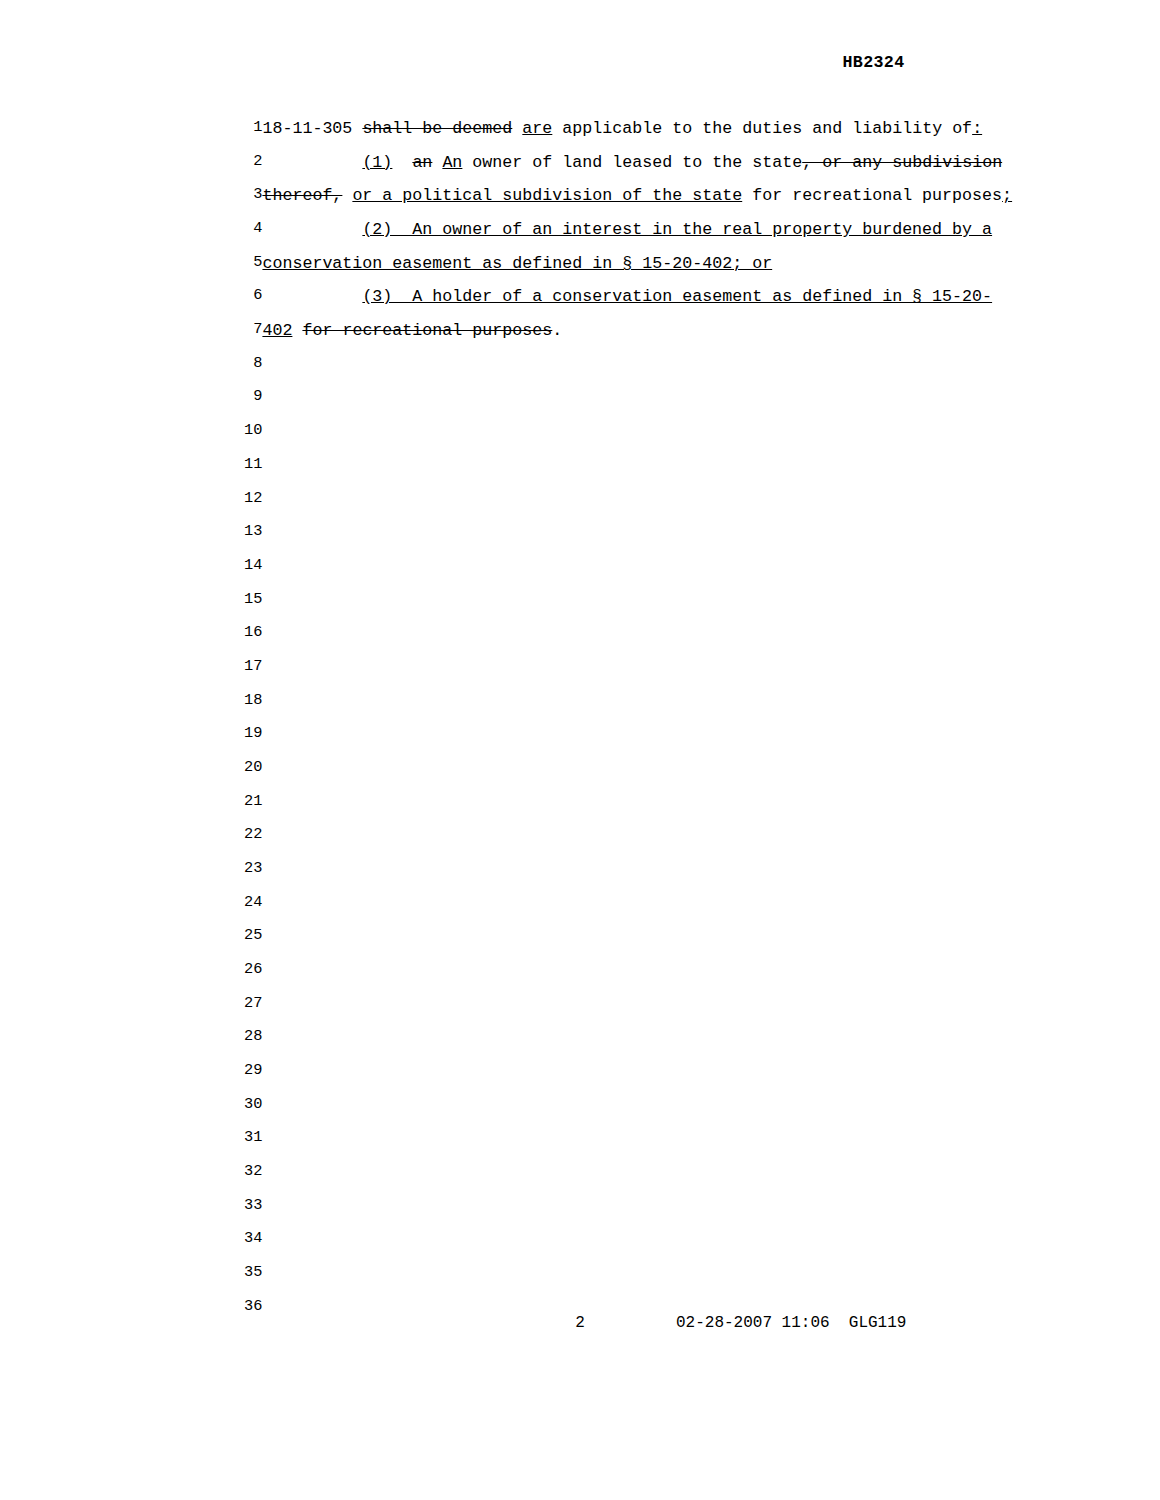HB2324
| 1 | 18-11-305 shall be deemed are applicable to the duties and liability of : |
| 2 | (1) an An owner of land leased to the state , or any subdivision |
| 3 | thereof, or a political subdivision of the state for recreational purposes ; |
| 4 | (2) An owner of an interest in the real property burdened by a |
| 5 | conservation easement as defined in § 15-20-402; or |
| 6 | (3) A holder of a conservation easement as defined in § 15-20- |
| 7 | 402 for recreational purposes . |
| 8 | |
| 9 | |
| 10 | |
| 11 | |
| 12 | |
| 13 | |
| 14 | |
| 15 | |
| 16 | |
| 17 | |
| 18 | |
| 19 | |
| 20 | |
| 21 | |
| 22 | |
| 23 | |
| 24 | |
| 25 | |
| 26 | |
| 27 | |
| 28 | |
| 29 | |
| 30 | |
| 31 | |
| 32 | |
| 33 | |
| 34 | |
| 35 | |
| 36 | |
2
02-28-2007 11:06 GLG119